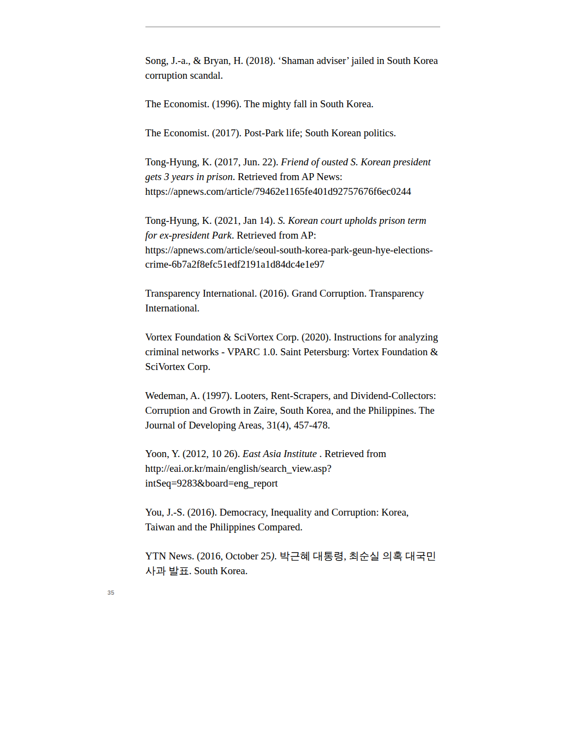Song, J.-a., & Bryan, H. (2018). ‘Shaman adviser’ jailed in South Korea corruption scandal.
The Economist. (1996). The mighty fall in South Korea.
The Economist. (2017). Post-Park life; South Korean politics.
Tong-Hyung, K. (2017, Jun. 22). Friend of ousted S. Korean president gets 3 years in prison. Retrieved from AP News: https://apnews.com/article/79462e1165fe401d92757676f6ec0244
Tong-Hyung, K. (2021, Jan 14). S. Korean court upholds prison term for ex-president Park. Retrieved from AP: https://apnews.com/article/seoul-south-korea-park-geun-hye-elections-crime-6b7a2f8efc51edf2191a1d84dc4e1e97
Transparency International. (2016). Grand Corruption. Transparency International.
Vortex Foundation & SciVortex Corp. (2020). Instructions for analyzing criminal networks - VPARC 1.0. Saint Petersburg: Vortex Foundation & SciVortex Corp.
Wedeman, A. (1997). Looters, Rent-Scrapers, and Dividend-Collectors: Corruption and Growth in Zaire, South Korea, and the Philippines. The Journal of Developing Areas, 31(4), 457-478.
Yoon, Y. (2012, 10 26). East Asia Institute . Retrieved from http://eai.or.kr/main/english/search_view.asp?intSeq=9283&board=eng_report
You, J.-S. (2016). Democracy, Inequality and Corruption: Korea, Taiwan and the Philippines Compared.
YTN News. (2016, October 25). 박근혜 대통령, 최순실 의혹 대국민 사과 발표. South Korea.
35